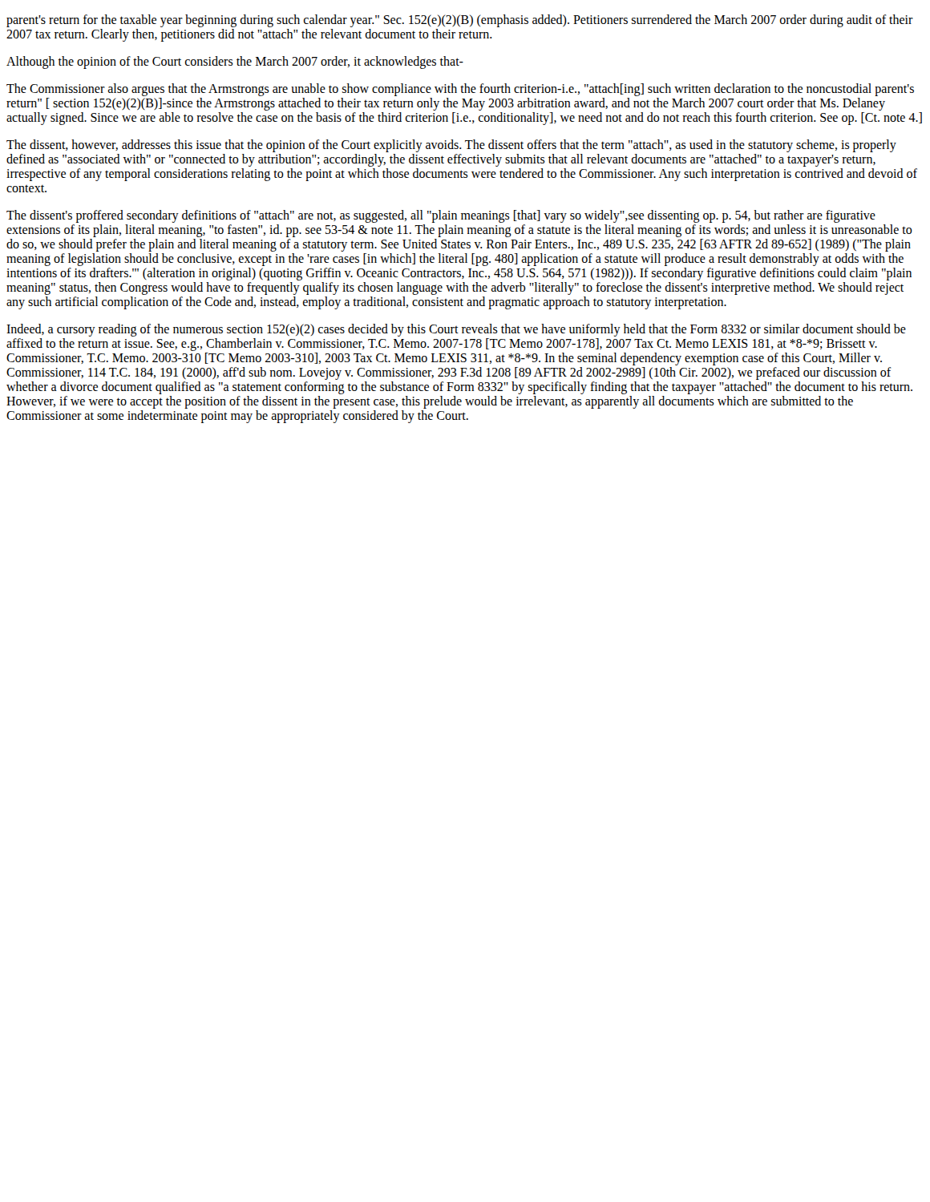parent's return for the taxable year beginning during such calendar year." Sec. 152(e)(2)(B) (emphasis added). Petitioners surrendered the March 2007 order during audit of their 2007 tax return. Clearly then, petitioners did not "attach" the relevant document to their return.
Although the opinion of the Court considers the March 2007 order, it acknowledges that-
The Commissioner also argues that the Armstrongs are unable to show compliance with the fourth criterion-i.e., "attach[ing] such written declaration to the noncustodial parent's return" [ section 152(e)(2)(B)]-since the Armstrongs attached to their tax return only the May 2003 arbitration award, and not the March 2007 court order that Ms. Delaney actually signed. Since we are able to resolve the case on the basis of the third criterion [i.e., conditionality], we need not and do not reach this fourth criterion. See op. [Ct. note 4.]
The dissent, however, addresses this issue that the opinion of the Court explicitly avoids. The dissent offers that the term "attach", as used in the statutory scheme, is properly defined as "associated with" or "connected to by attribution"; accordingly, the dissent effectively submits that all relevant documents are "attached" to a taxpayer's return, irrespective of any temporal considerations relating to the point at which those documents were tendered to the Commissioner. Any such interpretation is contrived and devoid of context.
The dissent's proffered secondary definitions of "attach" are not, as suggested, all "plain meanings [that] vary so widely",see dissenting op. p. 54, but rather are figurative extensions of its plain, literal meaning, "to fasten", id. pp. see 53-54 & note 11. The plain meaning of a statute is the literal meaning of its words; and unless it is unreasonable to do so, we should prefer the plain and literal meaning of a statutory term. See United States v. Ron Pair Enters., Inc., 489 U.S. 235, 242 [63 AFTR 2d 89-652] (1989) ("The plain meaning of legislation should be conclusive, except in the 'rare cases [in which] the literal [pg. 480] application of a statute will produce a result demonstrably at odds with the intentions of its drafters.'" (alteration in original) (quoting Griffin v. Oceanic Contractors, Inc., 458 U.S. 564, 571 (1982))). If secondary figurative definitions could claim "plain meaning" status, then Congress would have to frequently qualify its chosen language with the adverb "literally" to foreclose the dissent's interpretive method. We should reject any such artificial complication of the Code and, instead, employ a traditional, consistent and pragmatic approach to statutory interpretation.
Indeed, a cursory reading of the numerous section 152(e)(2) cases decided by this Court reveals that we have uniformly held that the Form 8332 or similar document should be affixed to the return at issue. See, e.g., Chamberlain v. Commissioner, T.C. Memo. 2007-178 [TC Memo 2007-178], 2007 Tax Ct. Memo LEXIS 181, at *8-*9; Brissett v. Commissioner, T.C. Memo. 2003-310 [TC Memo 2003-310], 2003 Tax Ct. Memo LEXIS 311, at *8-*9. In the seminal dependency exemption case of this Court, Miller v. Commissioner, 114 T.C. 184, 191 (2000), aff'd sub nom. Lovejoy v. Commissioner, 293 F.3d 1208 [89 AFTR 2d 2002-2989] (10th Cir. 2002), we prefaced our discussion of whether a divorce document qualified as "a statement conforming to the substance of Form 8332" by specifically finding that the taxpayer "attached" the document to his return. However, if we were to accept the position of the dissent in the present case, this prelude would be irrelevant, as apparently all documents which are submitted to the Commissioner at some indeterminate point may be appropriately considered by the Court.